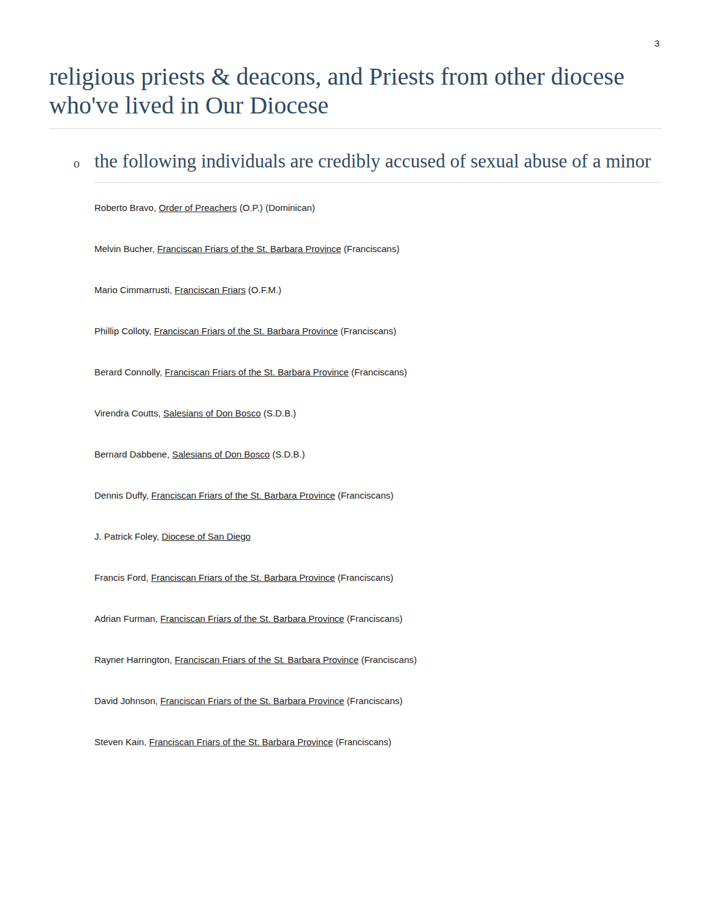3
religious priests & deacons, and Priests from other diocese who've lived in Our Diocese
o
the following individuals are credibly accused of sexual abuse of a minor
Roberto Bravo, Order of Preachers (O.P.) (Dominican)
Melvin Bucher, Franciscan Friars of the St. Barbara Province (Franciscans)
Mario Cimmarrusti, Franciscan Friars (O.F.M.)
Phillip Colloty, Franciscan Friars of the St. Barbara Province (Franciscans)
Berard Connolly, Franciscan Friars of the St. Barbara Province (Franciscans)
Virendra Coutts, Salesians of Don Bosco (S.D.B.)
Bernard Dabbene, Salesians of Don Bosco (S.D.B.)
Dennis Duffy, Franciscan Friars of the St. Barbara Province (Franciscans)
J. Patrick Foley, Diocese of San Diego
Francis Ford, Franciscan Friars of the St. Barbara Province (Franciscans)
Adrian Furman, Franciscan Friars of the St. Barbara Province (Franciscans)
Rayner Harrington, Franciscan Friars of the St. Barbara Province (Franciscans)
David Johnson, Franciscan Friars of the St. Barbara Province (Franciscans)
Steven Kain, Franciscan Friars of the St. Barbara Province (Franciscans)